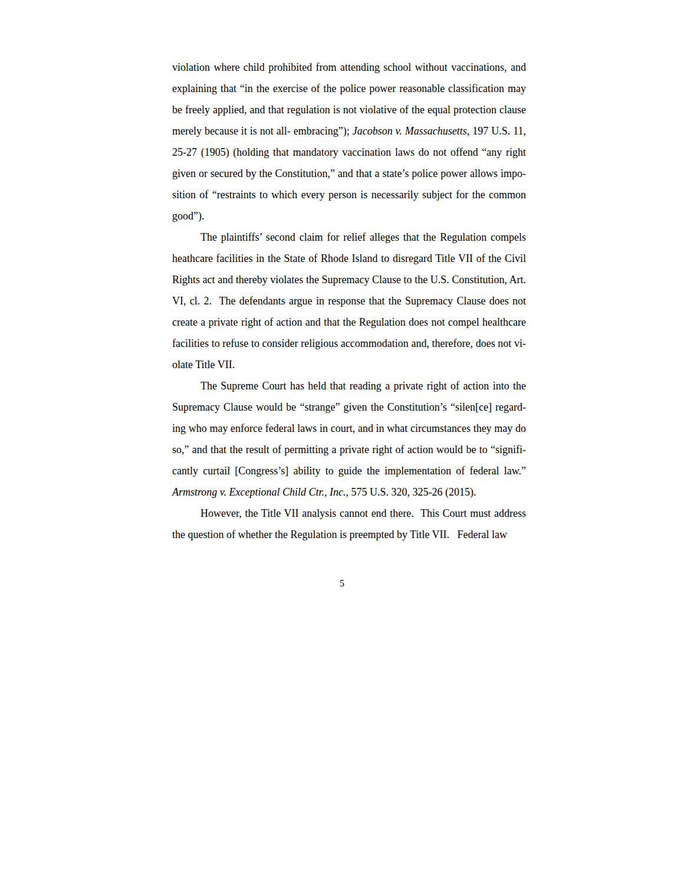violation where child prohibited from attending school without vaccinations, and explaining that “in the exercise of the police power reasonable classification may be freely applied, and that regulation is not violative of the equal protection clause merely because it is not all‐ embracing”); Jacobson v. Massachusetts, 197 U.S. 11, 25‐27 (1905) (holding that mandatory vaccination laws do not offend “any right given or secured by the Constitution,” and that a state’s police power allows imposition of “restraints to which every person is necessarily subject for the common good”).
The plaintiffs’ second claim for relief alleges that the Regulation compels heathcare facilities in the State of Rhode Island to disregard Title VII of the Civil Rights act and thereby violates the Supremacy Clause to the U.S. Constitution, Art. VI, cl. 2. The defendants argue in response that the Supremacy Clause does not create a private right of action and that the Regulation does not compel healthcare facilities to refuse to consider religious accommodation and, therefore, does not violate Title VII.
The Supreme Court has held that reading a private right of action into the Supremacy Clause would be “strange” given the Constitution’s “silen[ce] regarding who may enforce federal laws in court, and in what circumstances they may do so,” and that the result of permitting a private right of action would be to “significantly curtail [Congress’s] ability to guide the implementation of federal law.” Armstrong v. Exceptional Child Ctr., Inc., 575 U.S. 320, 325‐26 (2015).
However, the Title VII analysis cannot end there. This Court must address the question of whether the Regulation is preempted by Title VII. Federal law
5